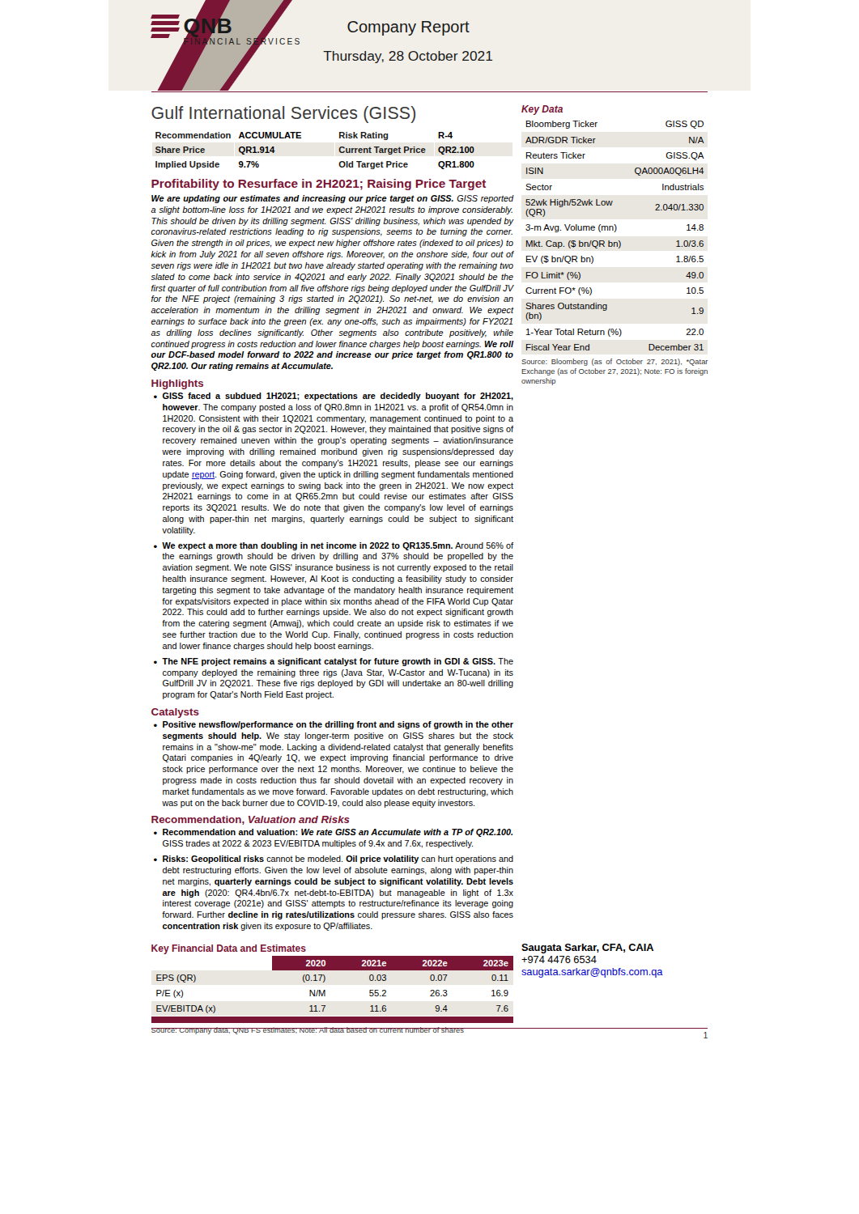QNB
FINANCIAL SERVICES
Company Report
Thursday, 28 October 2021
Gulf International Services (GISS)
| Recommendation | ACCUMULATE | Risk Rating | R-4 |
| Share Price | QR1.914 | Current Target Price | QR2.100 |
| Implied Upside | 9.7% | Old Target Price | QR1.800 |
Profitability to Resurface in 2H2021; Raising Price Target
We are updating our estimates and increasing our price target on GISS. GISS reported a slight bottom-line loss for 1H2021 and we expect 2H2021 results to improve considerably. This should be driven by its drilling segment. GISS' drilling business, which was upended by coronavirus-related restrictions leading to rig suspensions, seems to be turning the corner. Given the strength in oil prices, we expect new higher offshore rates (indexed to oil prices) to kick in from July 2021 for all seven offshore rigs. Moreover, on the onshore side, four out of seven rigs were idle in 1H2021 but two have already started operating with the remaining two slated to come back into service in 4Q2021 and early 2022. Finally 3Q2021 should be the first quarter of full contribution from all five offshore rigs being deployed under the GulfDrill JV for the NFE project (remaining 3 rigs started in 2Q2021). So net-net, we do envision an acceleration in momentum in the drilling segment in 2H2021 and onward. We expect earnings to surface back into the green (ex. any one-offs, such as impairments) for FY2021 as drilling loss declines significantly. Other segments also contribute positively, while continued progress in costs reduction and lower finance charges help boost earnings. We roll our DCF-based model forward to 2022 and increase our price target from QR1.800 to QR2.100. Our rating remains at Accumulate.
Highlights
GISS faced a subdued 1H2021; expectations are decidedly buoyant for 2H2021, however. The company posted a loss of QR0.8mn in 1H2021 vs. a profit of QR54.0mn in 1H2020. Consistent with their 1Q2021 commentary, management continued to point to a recovery in the oil & gas sector in 2Q2021. However, they maintained that positive signs of recovery remained uneven within the group's operating segments – aviation/insurance were improving with drilling remained moribund given rig suspensions/depressed day rates. For more details about the company's 1H2021 results, please see our earnings update report. Going forward, given the uptick in drilling segment fundamentals mentioned previously, we expect earnings to swing back into the green in 2H2021. We now expect 2H2021 earnings to come in at QR65.2mn but could revise our estimates after GISS reports its 3Q2021 results. We do note that given the company's low level of earnings along with paper-thin net margins, quarterly earnings could be subject to significant volatility.
We expect a more than doubling in net income in 2022 to QR135.5mn. Around 56% of the earnings growth should be driven by drilling and 37% should be propelled by the aviation segment. We note GISS' insurance business is not currently exposed to the retail health insurance segment. However, Al Koot is conducting a feasibility study to consider targeting this segment to take advantage of the mandatory health insurance requirement for expats/visitors expected in place within six months ahead of the FIFA World Cup Qatar 2022. This could add to further earnings upside. We also do not expect significant growth from the catering segment (Amwaj), which could create an upside risk to estimates if we see further traction due to the World Cup. Finally, continued progress in costs reduction and lower finance charges should help boost earnings.
The NFE project remains a significant catalyst for future growth in GDI & GISS. The company deployed the remaining three rigs (Java Star, W-Castor and W-Tucana) in its GulfDrill JV in 2Q2021. These five rigs deployed by GDI will undertake an 80-well drilling program for Qatar's North Field East project.
Catalysts
Positive newsflow/performance on the drilling front and signs of growth in the other segments should help. We stay longer-term positive on GISS shares but the stock remains in a "show-me" mode. Lacking a dividend-related catalyst that generally benefits Qatari companies in 4Q/early 1Q, we expect improving financial performance to drive stock price performance over the next 12 months. Moreover, we continue to believe the progress made in costs reduction thus far should dovetail with an expected recovery in market fundamentals as we move forward. Favorable updates on debt restructuring, which was put on the back burner due to COVID-19, could also please equity investors.
Recommendation, Valuation and Risks
Recommendation and valuation: We rate GISS an Accumulate with a TP of QR2.100. GISS trades at 2022 & 2023 EV/EBITDA multiples of 9.4x and 7.6x, respectively.
Risks: Geopolitical risks cannot be modeled. Oil price volatility can hurt operations and debt restructuring efforts. Given the low level of absolute earnings, along with paper-thin net margins, quarterly earnings could be subject to significant volatility. Debt levels are high (2020: QR4.4bn/6.7x net-debt-to-EBITDA) but manageable in light of 1.3x interest coverage (2021e) and GISS' attempts to restructure/refinance its leverage going forward. Further decline in rig rates/utilizations could pressure shares. GISS also faces concentration risk given its exposure to QP/affiliates.
Key Data
| Bloomberg Ticker | GISS QD |
| ADR/GDR Ticker | N/A |
| Reuters Ticker | GISS.QA |
| ISIN | QA000A0Q6LH4 |
| Sector | Industrials |
| 52wk High/52wk Low (QR) | 2.040/1.330 |
| 3-m Avg. Volume (mn) | 14.8 |
| Mkt. Cap. ($ bn/QR bn) | 1.0/3.6 |
| EV ($ bn/QR bn) | 1.8/6.5 |
| FO Limit* (%) | 49.0 |
| Current FO* (%) | 10.5 |
| Shares Outstanding (bn) | 1.9 |
| 1-Year Total Return (%) | 22.0 |
| Fiscal Year End | December 31 |
Source: Bloomberg (as of October 27, 2021), *Qatar Exchange (as of October 27, 2021); Note: FO is foreign ownership
Key Financial Data and Estimates
| | 2020 | 2021e | 2022e | 2023e |
| --- | --- | --- | --- | --- |
| EPS (QR) | (0.17) | 0.03 | 0.07 | 0.11 |
| P/E (x) | N/M | 55.2 | 26.3 | 16.9 |
| EV/EBITDA (x) | 11.7 | 11.6 | 9.4 | 7.6 |
Source: Company data, QNB FS estimates; Note: All data based on current number of shares
Saugata Sarkar, CFA, CAIA
+974 4476 6534
saugata.sarkar@qnbfs.com.qa
1